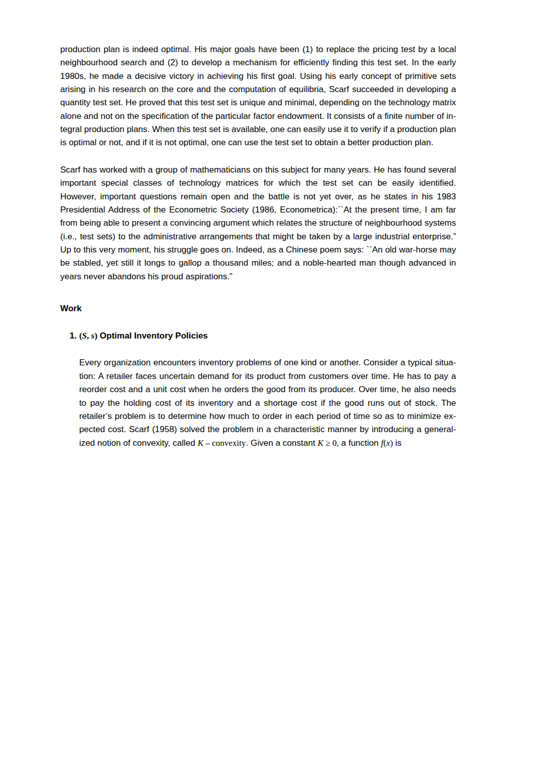production plan is indeed optimal. His major goals have been (1) to replace the pricing test by a local neighbourhood search and (2) to develop a mechanism for efficiently finding this test set. In the early 1980s, he made a decisive victory in achieving his first goal. Using his early concept of primitive sets arising in his research on the core and the computation of equilibria, Scarf succeeded in developing a quantity test set. He proved that this test set is unique and minimal, depending on the technology matrix alone and not on the specification of the particular factor endowment. It consists of a finite number of integral production plans. When this test set is available, one can easily use it to verify if a production plan is optimal or not, and if it is not optimal, one can use the test set to obtain a better production plan.
Scarf has worked with a group of mathematicians on this subject for many years. He has found several important special classes of technology matrices for which the test set can be easily identified. However, important questions remain open and the battle is not yet over, as he states in his 1983 Presidential Address of the Econometric Society (1986, Econometrica):``At the present time, I am far from being able to present a convincing argument which relates the structure of neighbourhood systems (i.e., test sets) to the administrative arrangements that might be taken by a large industrial enterprise.” Up to this very moment, his struggle goes on. Indeed, as a Chinese poem says: ``An old war-horse may be stabled, yet still it longs to gallop a thousand miles; and a noble-hearted man though advanced in years never abandons his proud aspirations.”
Work
(S, s) Optimal Inventory Policies
Every organization encounters inventory problems of one kind or another. Consider a typical situation: A retailer faces uncertain demand for its product from customers over time. He has to pay a reorder cost and a unit cost when he orders the good from its producer. Over time, he also needs to pay the holding cost of its inventory and a shortage cost if the good runs out of stock. The retailer’s problem is to determine how much to order in each period of time so as to minimize expected cost. Scarf (1958) solved the problem in a characteristic manner by introducing a generalized notion of convexity, called K – convexity. Given a constant K ≥ 0, a function f(x) is